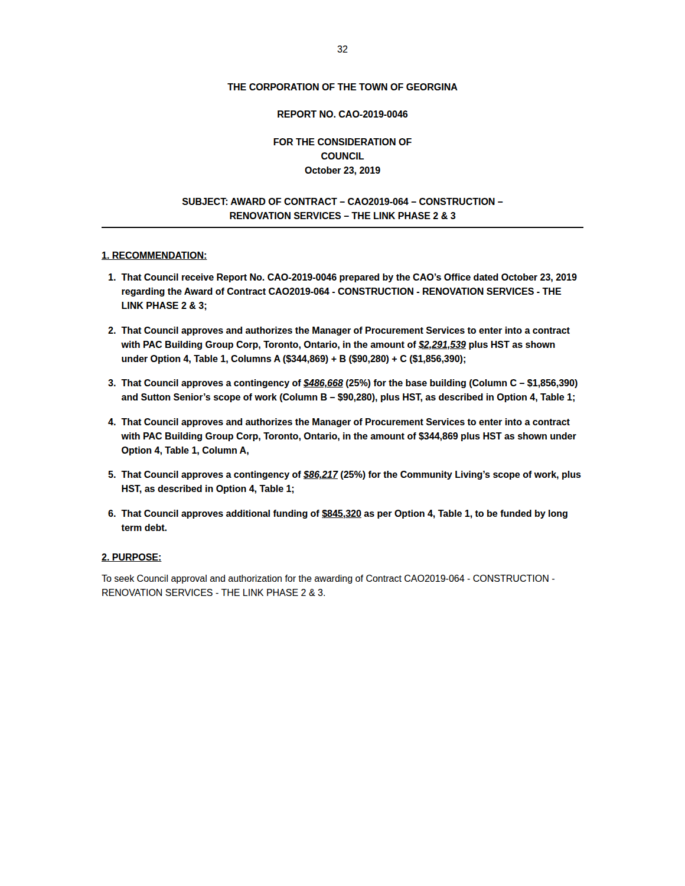32
THE CORPORATION OF THE TOWN OF GEORGINA
REPORT NO. CAO-2019-0046
FOR THE CONSIDERATION OF
COUNCIL
October 23, 2019
SUBJECT: AWARD OF CONTRACT – CAO2019-064 – CONSTRUCTION –
RENOVATION SERVICES – THE LINK PHASE 2 & 3
1. RECOMMENDATION:
That Council receive Report No. CAO-2019-0046 prepared by the CAO’s Office dated October 23, 2019 regarding the Award of Contract CAO2019-064 - CONSTRUCTION - RENOVATION SERVICES - THE LINK PHASE 2 & 3;
That Council approves and authorizes the Manager of Procurement Services to enter into a contract with PAC Building Group Corp, Toronto, Ontario, in the amount of $2,291,539 plus HST as shown under Option 4, Table 1, Columns A ($344,869) + B ($90,280) + C ($1,856,390);
That Council approves a contingency of $486,668 (25%) for the base building (Column C – $1,856,390) and Sutton Senior’s scope of work (Column B – $90,280), plus HST, as described in Option 4, Table 1;
That Council approves and authorizes the Manager of Procurement Services to enter into a contract with PAC Building Group Corp, Toronto, Ontario, in the amount of $344,869 plus HST as shown under Option 4, Table 1, Column A,
That Council approves a contingency of $86,217 (25%) for the Community Living’s scope of work, plus HST, as described in Option 4, Table 1;
That Council approves additional funding of $845,320 as per Option 4, Table 1, to be funded by long term debt.
2. PURPOSE:
To seek Council approval and authorization for the awarding of Contract CAO2019-064 - CONSTRUCTION - RENOVATION SERVICES - THE LINK PHASE 2 & 3.